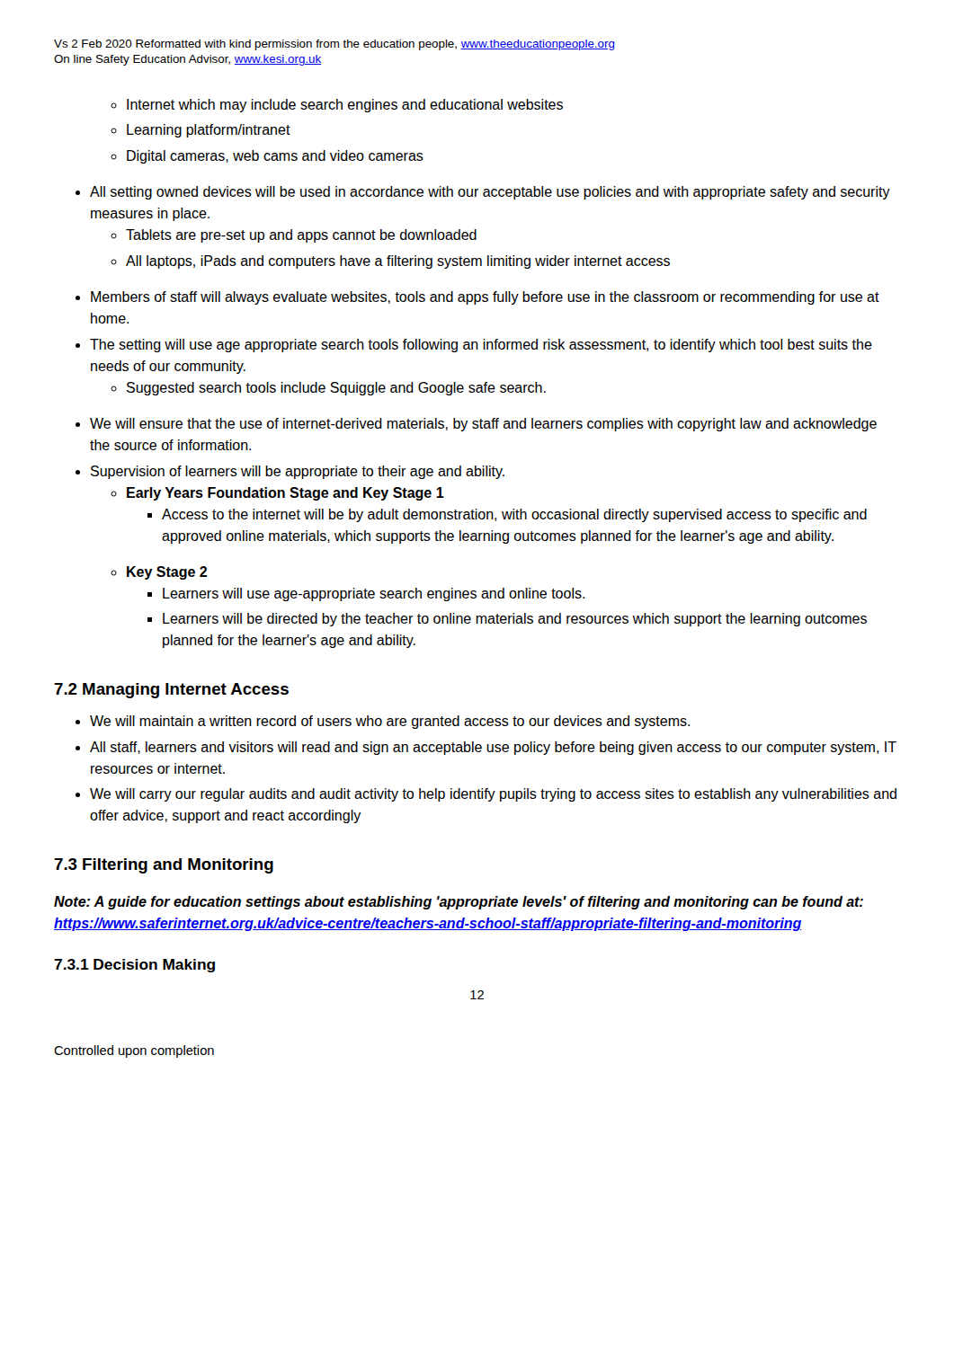Vs 2 Feb 2020 Reformatted with kind permission from the education people, www.theeducationpeople.org
On line Safety Education Advisor, www.kesi.org.uk
Internet which may include search engines and educational websites
Learning platform/intranet
Digital cameras, web cams and video cameras
All setting owned devices will be used in accordance with our acceptable use policies and with appropriate safety and security measures in place.
Tablets are pre-set up and apps cannot be downloaded
All laptops, iPads and computers have a filtering system limiting wider internet access
Members of staff will always evaluate websites, tools and apps fully before use in the classroom or recommending for use at home.
The setting will use age appropriate search tools following an informed risk assessment, to identify which tool best suits the needs of our community.
Suggested search tools include Squiggle and Google safe search.
We will ensure that the use of internet-derived materials, by staff and learners complies with copyright law and acknowledge the source of information.
Supervision of learners will be appropriate to their age and ability.
Early Years Foundation Stage and Key Stage 1
Access to the internet will be by adult demonstration, with occasional directly supervised access to specific and approved online materials, which supports the learning outcomes planned for the learner's age and ability.
Key Stage 2
Learners will use age-appropriate search engines and online tools.
Learners will be directed by the teacher to online materials and resources which support the learning outcomes planned for the learner's age and ability.
7.2 Managing Internet Access
We will maintain a written record of users who are granted access to our devices and systems.
All staff, learners and visitors will read and sign an acceptable use policy before being given access to our computer system, IT resources or internet.
We will carry our regular audits and audit activity to help identify pupils trying to access sites to establish any vulnerabilities and offer advice, support and react accordingly
7.3 Filtering and Monitoring
Note: A guide for education settings about establishing 'appropriate levels' of filtering and monitoring can be found at: https://www.saferinternet.org.uk/advice-centre/teachers-and-school-staff/appropriate-filtering-and-monitoring
7.3.1 Decision Making
12
Controlled upon completion